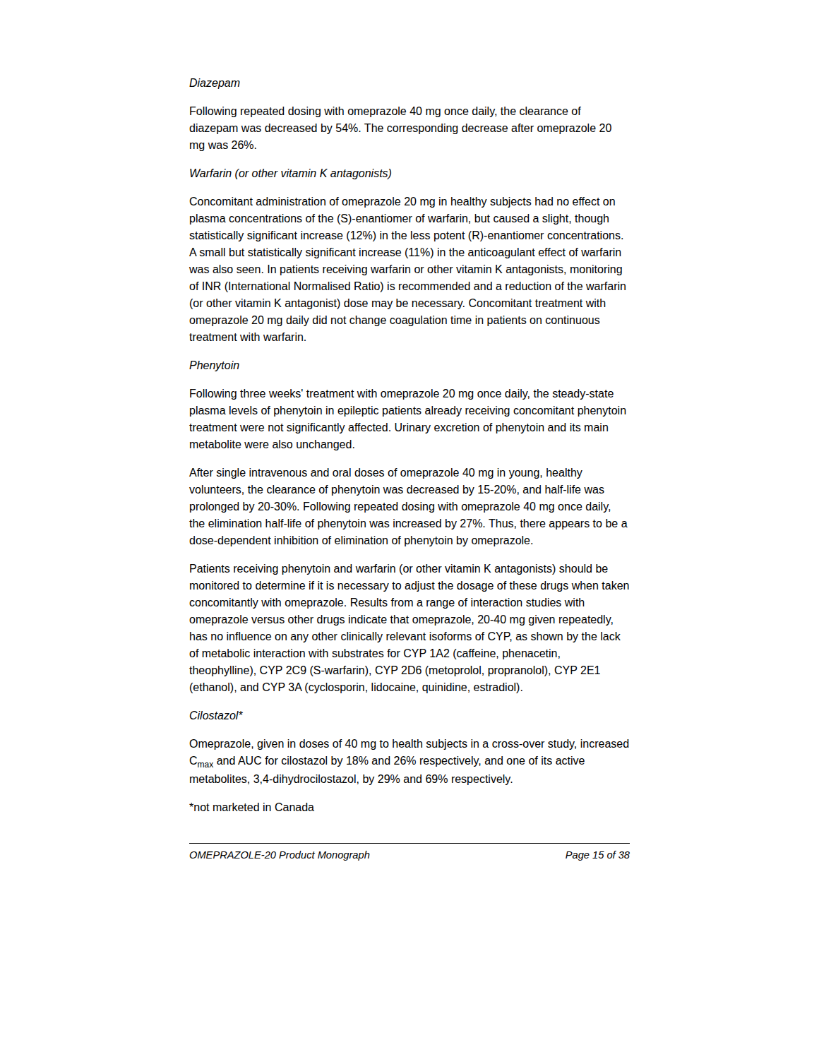Diazepam
Following repeated dosing with omeprazole 40 mg once daily, the clearance of diazepam was decreased by 54%. The corresponding decrease after omeprazole 20 mg was 26%.
Warfarin (or other vitamin K antagonists)
Concomitant administration of omeprazole 20 mg in healthy subjects had no effect on plasma concentrations of the (S)-enantiomer of warfarin, but caused a slight, though statistically significant increase (12%) in the less potent (R)-enantiomer concentrations. A small but statistically significant increase (11%) in the anticoagulant effect of warfarin was also seen. In patients receiving warfarin or other vitamin K antagonists, monitoring of INR (International Normalised Ratio) is recommended and a reduction of the warfarin (or other vitamin K antagonist) dose may be necessary. Concomitant treatment with omeprazole 20 mg daily did not change coagulation time in patients on continuous treatment with warfarin.
Phenytoin
Following three weeks' treatment with omeprazole 20 mg once daily, the steady-state plasma levels of phenytoin in epileptic patients already receiving concomitant phenytoin treatment were not significantly affected. Urinary excretion of phenytoin and its main metabolite were also unchanged.
After single intravenous and oral doses of omeprazole 40 mg in young, healthy volunteers, the clearance of phenytoin was decreased by 15-20%, and half-life was prolonged by 20-30%. Following repeated dosing with omeprazole 40 mg once daily, the elimination half-life of phenytoin was increased by 27%. Thus, there appears to be a dose-dependent inhibition of elimination of phenytoin by omeprazole.
Patients receiving phenytoin and warfarin (or other vitamin K antagonists) should be monitored to determine if it is necessary to adjust the dosage of these drugs when taken concomitantly with omeprazole. Results from a range of interaction studies with omeprazole versus other drugs indicate that omeprazole, 20-40 mg given repeatedly, has no influence on any other clinically relevant isoforms of CYP, as shown by the lack of metabolic interaction with substrates for CYP 1A2 (caffeine, phenacetin, theophylline), CYP 2C9 (S-warfarin), CYP 2D6 (metoprolol, propranolol), CYP 2E1 (ethanol), and CYP 3A (cyclosporin, lidocaine, quinidine, estradiol).
Cilostazol*
Omeprazole, given in doses of 40 mg to health subjects in a cross-over study, increased Cmax and AUC for cilostazol by 18% and 26% respectively, and one of its active metabolites, 3,4-dihydrocilostazol, by 29% and 69% respectively.
*not marketed in Canada
OMEPRAZOLE-20 Product Monograph Page 15 of 38